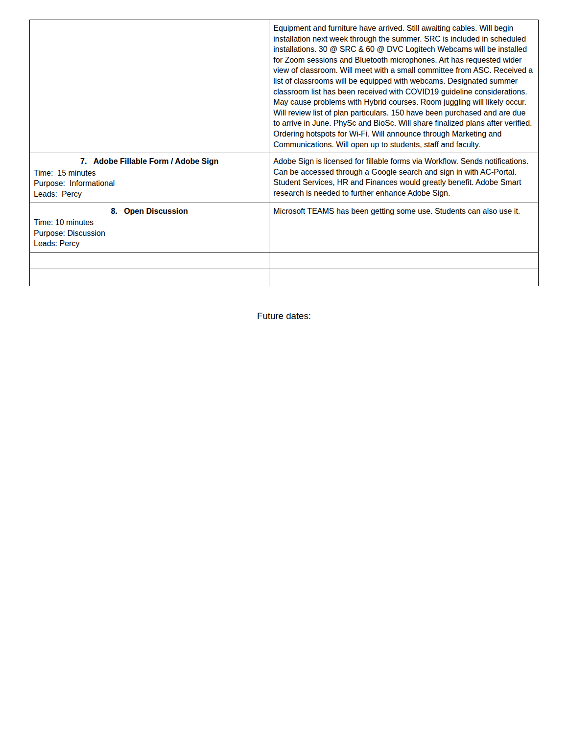| | Equipment and furniture have arrived. Still awaiting cables. Will begin installation next week through the summer. SRC is included in scheduled installations. 30 @ SRC & 60 @ DVC Logitech Webcams will be installed for Zoom sessions and Bluetooth microphones. Art has requested wider view of classroom. Will meet with a small committee from ASC. Received a list of classrooms will be equipped with webcams. Designated summer classroom list has been received with COVID19 guideline considerations. May cause problems with Hybrid courses. Room juggling will likely occur. Will review list of plan particulars. 150 have been purchased and are due to arrive in June. PhySc and BioSc. Will share finalized plans after verified. Ordering hotspots for Wi-Fi. Will announce through Marketing and Communications. Will open up to students, staff and faculty. |
| 7. Adobe Fillable Form / Adobe Sign Time: 15 minutes Purpose: Informational Leads: Percy | Adobe Sign is licensed for fillable forms via Workflow. Sends notifications. Can be accessed through a Google search and sign in with AC-Portal. Student Services, HR and Finances would greatly benefit. Adobe Smart research is needed to further enhance Adobe Sign. |
| 8. Open Discussion Time: 10 minutes Purpose: Discussion Leads: Percy | Microsoft TEAMS has been getting some use. Students can also use it. |
Future dates: